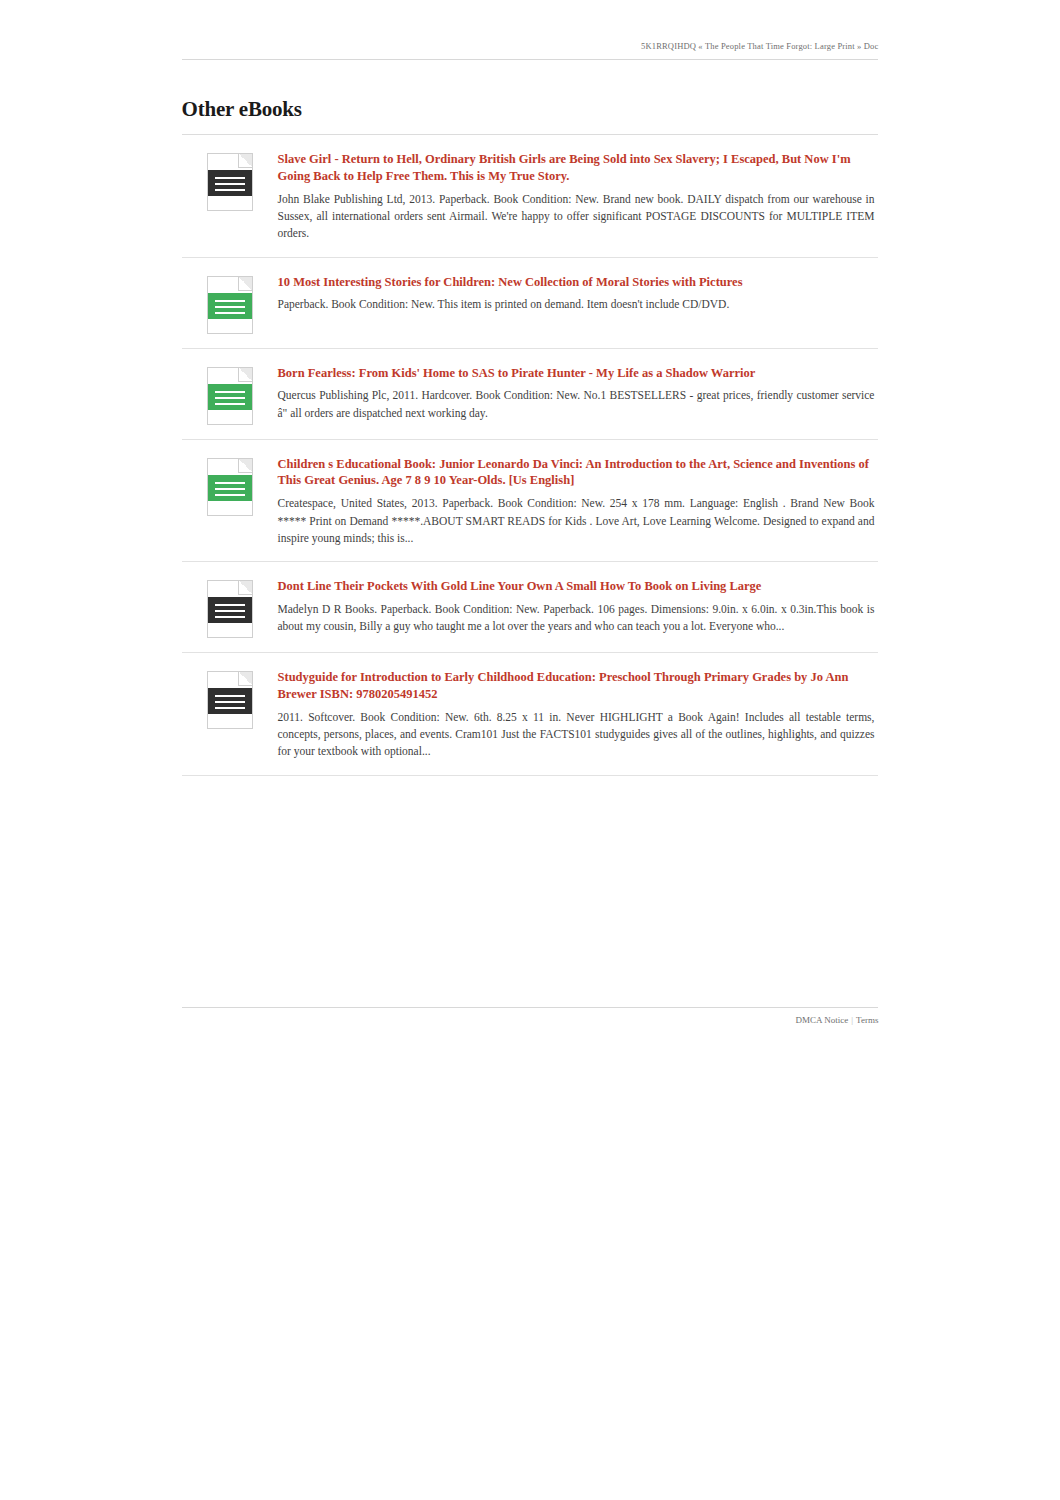5K1RRQIHDQ « The People That Time Forgot: Large Print » Doc
Other eBooks
Slave Girl - Return to Hell, Ordinary British Girls are Being Sold into Sex Slavery; I Escaped, But Now I'm Going Back to Help Free Them. This is My True Story.
John Blake Publishing Ltd, 2013. Paperback. Book Condition: New. Brand new book. DAILY dispatch from our warehouse in Sussex, all international orders sent Airmail. We're happy to offer significant POSTAGE DISCOUNTS for MULTIPLE ITEM orders.
10 Most Interesting Stories for Children: New Collection of Moral Stories with Pictures
Paperback. Book Condition: New. This item is printed on demand. Item doesn't include CD/DVD.
Born Fearless: From Kids' Home to SAS to Pirate Hunter - My Life as a Shadow Warrior
Quercus Publishing Plc, 2011. Hardcover. Book Condition: New. No.1 BESTSELLERS - great prices, friendly customer service â" all orders are dispatched next working day.
Children s Educational Book: Junior Leonardo Da Vinci: An Introduction to the Art, Science and Inventions of This Great Genius. Age 7 8 9 10 Year-Olds. [Us English]
Createspace, United States, 2013. Paperback. Book Condition: New. 254 x 178 mm. Language: English . Brand New Book ***** Print on Demand *****.ABOUT SMART READS for Kids . Love Art, Love Learning Welcome. Designed to expand and inspire young minds; this is...
Dont Line Their Pockets With Gold Line Your Own A Small How To Book on Living Large
Madelyn D R Books. Paperback. Book Condition: New. Paperback. 106 pages. Dimensions: 9.0in. x 6.0in. x 0.3in.This book is about my cousin, Billy a guy who taught me a lot over the years and who can teach you a lot. Everyone who...
Studyguide for Introduction to Early Childhood Education: Preschool Through Primary Grades by Jo Ann Brewer ISBN: 9780205491452
2011. Softcover. Book Condition: New. 6th. 8.25 x 11 in. Never HIGHLIGHT a Book Again! Includes all testable terms, concepts, persons, places, and events. Cram101 Just the FACTS101 studyguides gives all of the outlines, highlights, and quizzes for your textbook with optional...
DMCA Notice|Terms